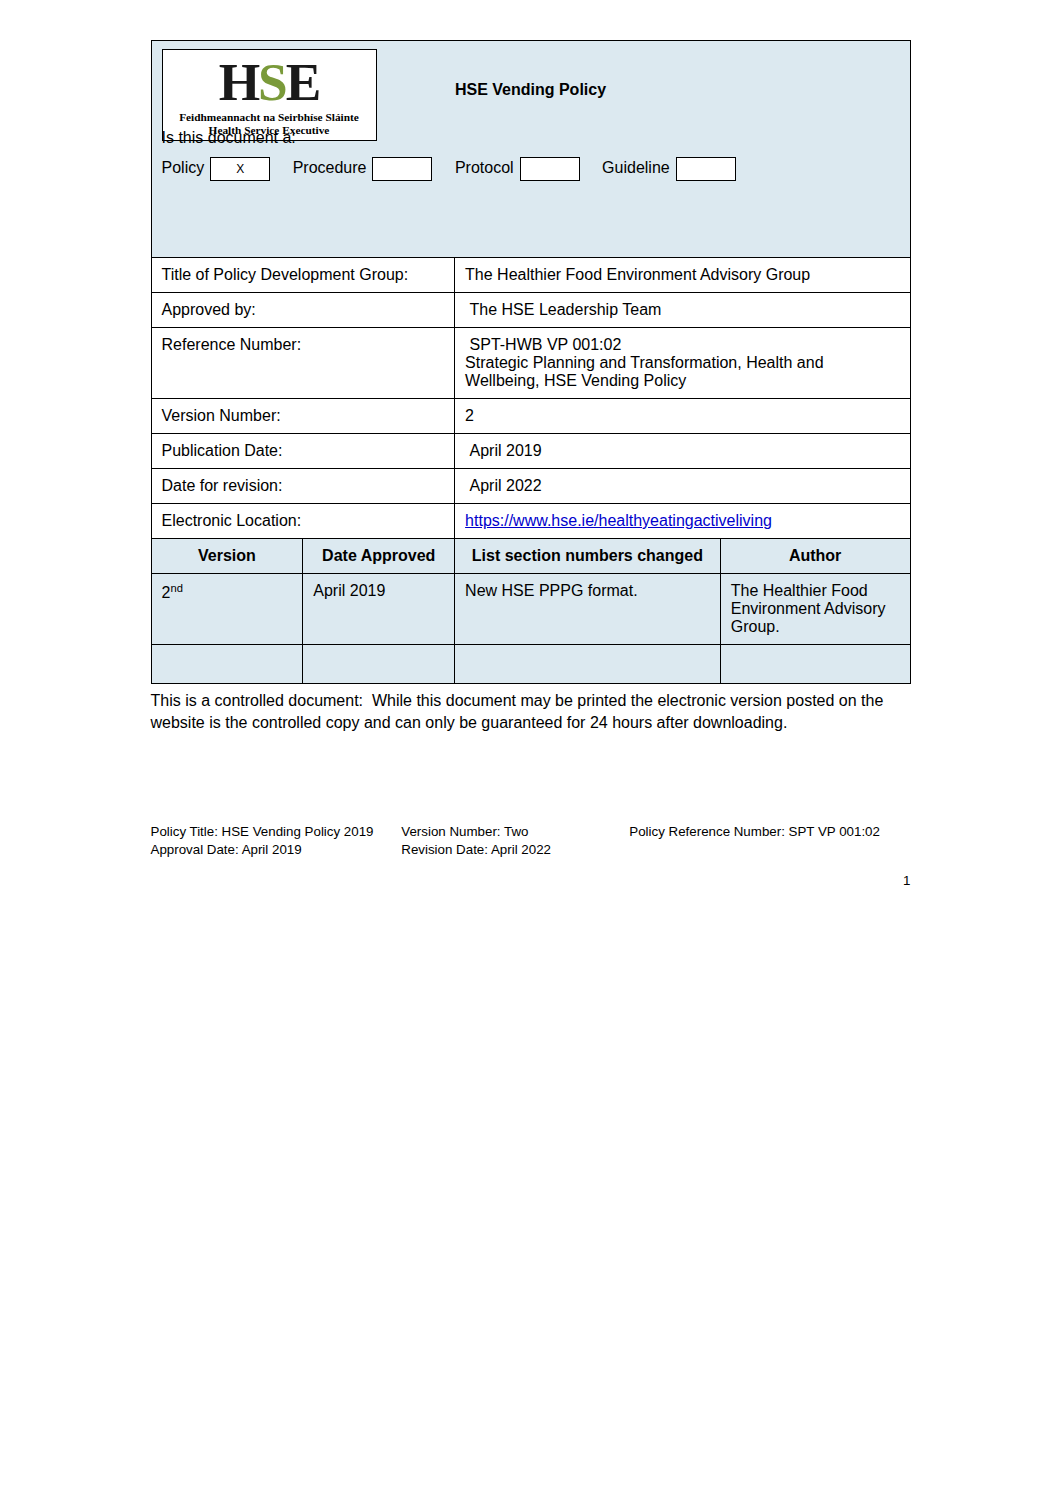| H S E Feidhmeannacht na Seirbhíse Sláinte Health Service Executive HSE Vending Policy Is this document a: Policy X Procedure Protocol Guideline |
| Title of Policy Development Group: | The Healthier Food Environment Advisory Group |
| Approved by: | The HSE Leadership Team |
| Reference Number: | SPT-HWB VP 001:02 Strategic Planning and Transformation, Health and Wellbeing, HSE Vending Policy |
| Version Number: | 2 |
| Publication Date: | April 2019 |
| Date for revision: | April 2022 |
| Electronic Location: | https://www.hse.ie/healthyeatingactiveliving |
| Version | Date Approved | List section numbers changed | Author |
| 2 nd | April 2019 | New HSE PPPG format. | The Healthier Food Environment Advisory Group. |
This is a controlled document: While this document may be printed the electronic version posted on the website is the controlled copy and can only be guaranteed for 24 hours after downloading.
| Policy Title: HSE Vending Policy 2019 | Version Number: Two | Policy Reference Number: SPT VP 001:02 |
| Approval Date: April 2019 | Revision Date: April 2022 | |
1